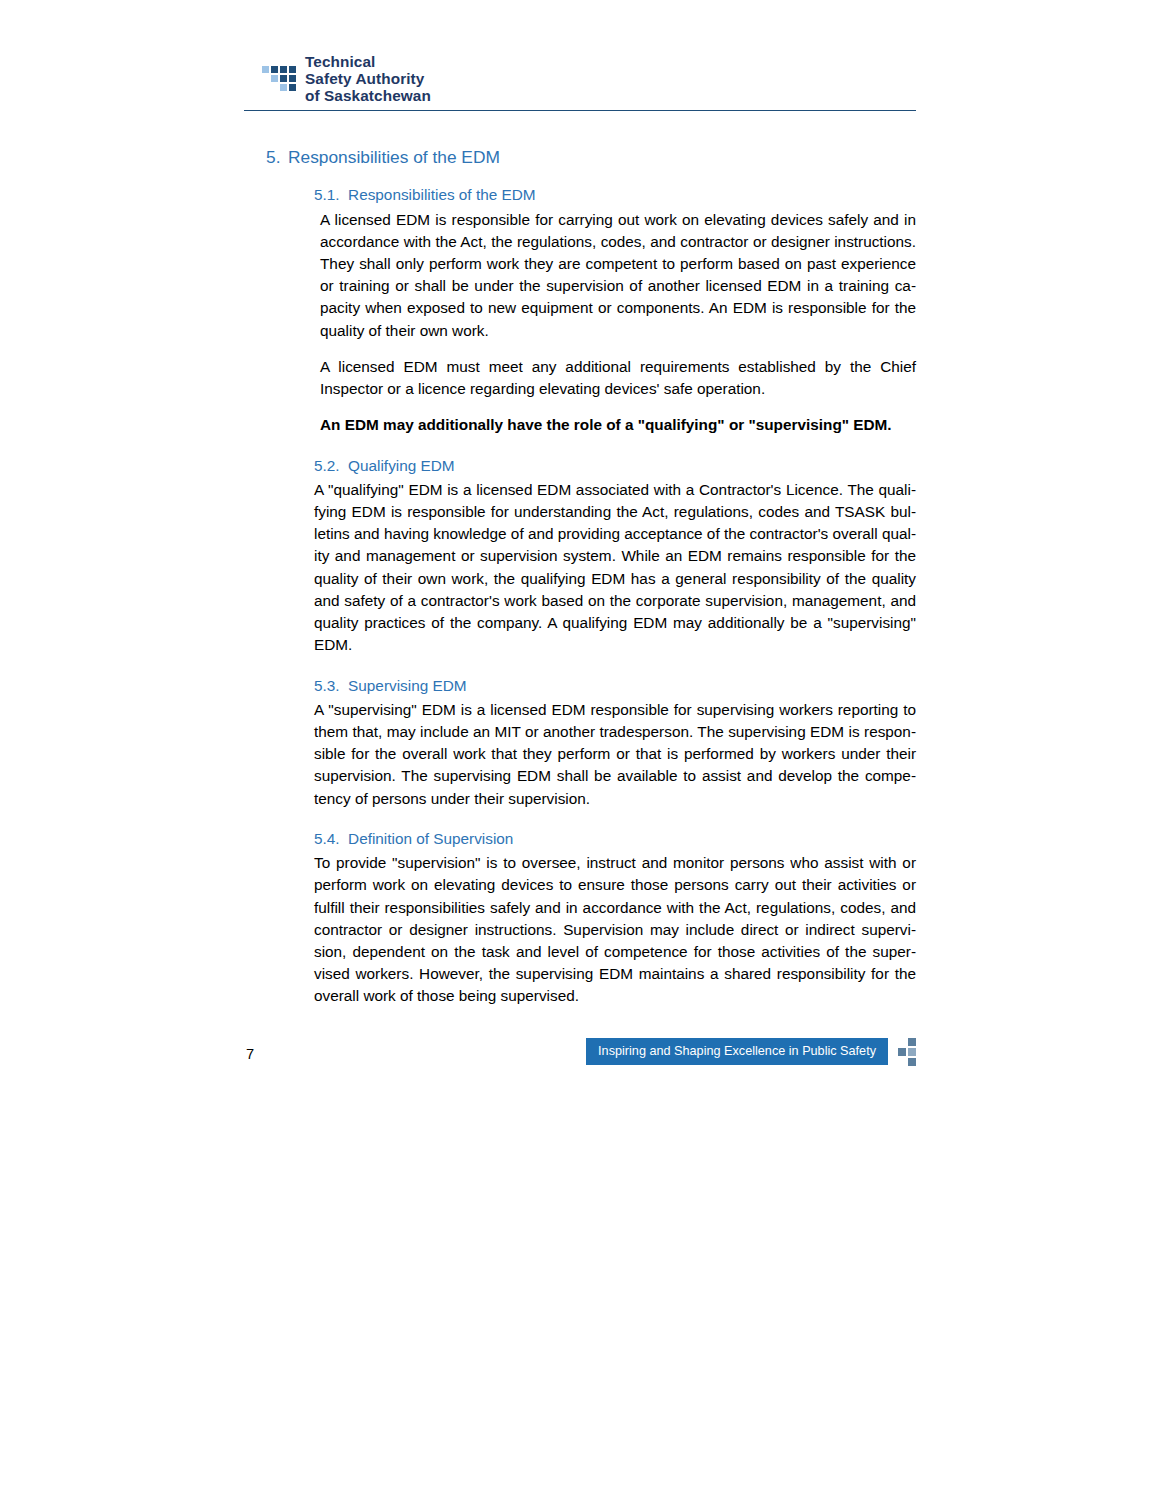Technical Safety Authority of Saskatchewan
5. Responsibilities of the EDM
5.1. Responsibilities of the EDM
A licensed EDM is responsible for carrying out work on elevating devices safely and in accordance with the Act, the regulations, codes, and contractor or designer instructions. They shall only perform work they are competent to perform based on past experience or training or shall be under the supervision of another licensed EDM in a training capacity when exposed to new equipment or components. An EDM is responsible for the quality of their own work.
A licensed EDM must meet any additional requirements established by the Chief Inspector or a licence regarding elevating devices' safe operation.
An EDM may additionally have the role of a "qualifying" or "supervising" EDM.
5.2. Qualifying EDM
A "qualifying" EDM is a licensed EDM associated with a Contractor's Licence. The qualifying EDM is responsible for understanding the Act, regulations, codes and TSASK bulletins and having knowledge of and providing acceptance of the contractor's overall quality and management or supervision system. While an EDM remains responsible for the quality of their own work, the qualifying EDM has a general responsibility of the quality and safety of a contractor's work based on the corporate supervision, management, and quality practices of the company. A qualifying EDM may additionally be a "supervising" EDM.
5.3. Supervising EDM
A "supervising" EDM is a licensed EDM responsible for supervising workers reporting to them that, may include an MIT or another tradesperson. The supervising EDM is responsible for the overall work that they perform or that is performed by workers under their supervision. The supervising EDM shall be available to assist and develop the competency of persons under their supervision.
5.4. Definition of Supervision
To provide "supervision" is to oversee, instruct and monitor persons who assist with or perform work on elevating devices to ensure those persons carry out their activities or fulfill their responsibilities safely and in accordance with the Act, regulations, codes, and contractor or designer instructions. Supervision may include direct or indirect supervision, dependent on the task and level of competence for those activities of the supervised workers. However, the supervising EDM maintains a shared responsibility for the overall work of those being supervised.
7
Inspiring and Shaping Excellence in Public Safety